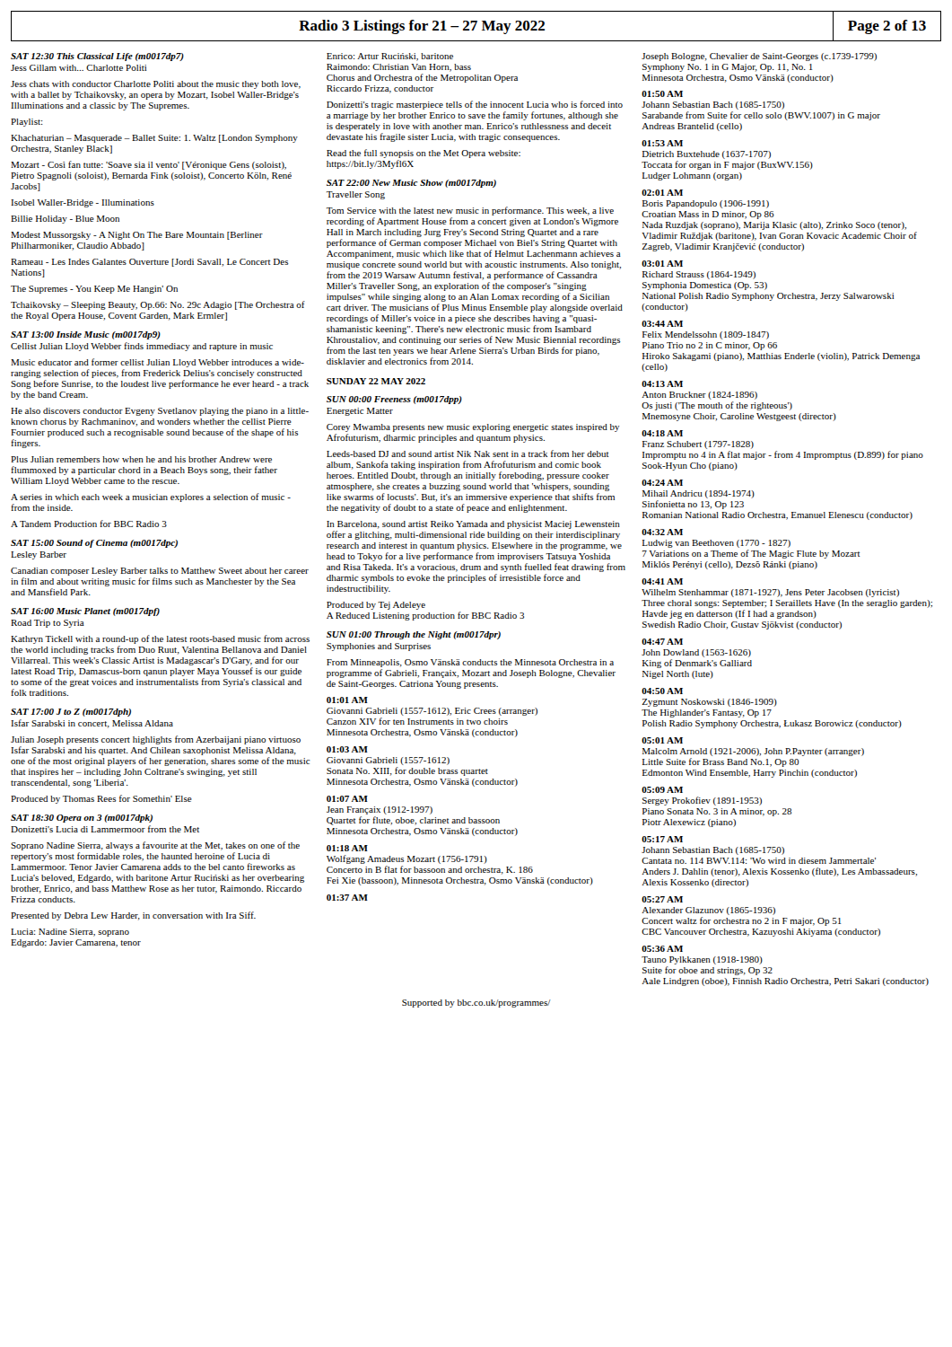Radio 3 Listings for 21 – 27 May 2022
Page 2 of 13
SAT 12:30 This Classical Life (m0017dp7)
Jess Gillam with... Charlotte Politi
Jess chats with conductor Charlotte Politi about the music they both love, with a ballet by Tchaikovsky, an opera by Mozart, Isobel Waller-Bridge's Illuminations and a classic by The Supremes.
Playlist:
Khachaturian – Masquerade – Ballet Suite: 1. Waltz [London Symphony Orchestra, Stanley Black]
Mozart - Così fan tutte: 'Soave sia il vento' [Véronique Gens (soloist), Pietro Spagnoli (soloist), Bernarda Fink (soloist), Concerto Köln, René Jacobs]
Isobel Waller-Bridge - Illuminations
Billie Holiday - Blue Moon
Modest Mussorgsky - A Night On The Bare Mountain [Berliner Philharmoniker, Claudio Abbado]
Rameau - Les Indes Galantes Ouverture [Jordi Savall, Le Concert Des Nations]
The Supremes - You Keep Me Hangin' On
Tchaikovsky – Sleeping Beauty, Op.66: No. 29c Adagio [The Orchestra of the Royal Opera House, Covent Garden, Mark Ermler]
SAT 13:00 Inside Music (m0017dp9)
Cellist Julian Lloyd Webber finds immediacy and rapture in music
Music educator and former cellist Julian Lloyd Webber introduces a wide-ranging selection of pieces, from Frederick Delius's concisely constructed Song before Sunrise, to the loudest live performance he ever heard - a track by the band Cream.
He also discovers conductor Evgeny Svetlanov playing the piano in a little-known chorus by Rachmaninov, and wonders whether the cellist Pierre Fournier produced such a recognisable sound because of the shape of his fingers.
Plus Julian remembers how when he and his brother Andrew were flummoxed by a particular chord in a Beach Boys song, their father William Lloyd Webber came to the rescue.
A series in which each week a musician explores a selection of music - from the inside.
A Tandem Production for BBC Radio 3
SAT 15:00 Sound of Cinema (m0017dpc)
Lesley Barber
Canadian composer Lesley Barber talks to Matthew Sweet about her career in film and about writing music for films such as Manchester by the Sea and Mansfield Park.
SAT 16:00 Music Planet (m0017dpf)
Road Trip to Syria
Kathryn Tickell with a round-up of the latest roots-based music from across the world including tracks from Duo Ruut, Valentina Bellanova and Daniel Villarreal. This week's Classic Artist is Madagascar's D'Gary, and for our latest Road Trip, Damascus-born qanun player Maya Youssef is our guide to some of the great voices and instrumentalists from Syria's classical and folk traditions.
SAT 17:00 J to Z (m0017dph)
Isfar Sarabski in concert, Melissa Aldana
Julian Joseph presents concert highlights from Azerbaijani piano virtuoso Isfar Sarabski and his quartet. And Chilean saxophonist Melissa Aldana, one of the most original players of her generation, shares some of the music that inspires her – including John Coltrane's swinging, yet still transcendental, song 'Liberia'.
Produced by Thomas Rees for Somethin' Else
SAT 18:30 Opera on 3 (m0017dpk)
Donizetti's Lucia di Lammermoor from the Met
Soprano Nadine Sierra, always a favourite at the Met, takes on one of the repertory's most formidable roles, the haunted heroine of Lucia di Lammermoor. Tenor Javier Camarena adds to the bel canto fireworks as Lucia's beloved, Edgardo, with baritone Artur Ruciński as her overbearing brother, Enrico, and bass Matthew Rose as her tutor, Raimondo. Riccardo Frizza conducts.
Presented by Debra Lew Harder, in conversation with Ira Siff.
Lucia: Nadine Sierra, soprano
Edgardo: Javier Camarena, tenor
Enrico: Artur Ruciński, baritone
Raimondo: Christian Van Horn, bass
Chorus and Orchestra of the Metropolitan Opera
Riccardo Frizza, conductor
Donizetti's tragic masterpiece tells of the innocent Lucia who is forced into a marriage by her brother Enrico to save the family fortunes, although she is desperately in love with another man. Enrico's ruthlessness and deceit devastate his fragile sister Lucia, with tragic consequences.
Read the full synopsis on the Met Opera website:
https://bit.ly/3Myfl6X
SAT 22:00 New Music Show (m0017dpm)
Traveller Song
Tom Service with the latest new music in performance. This week, a live recording of Apartment House from a concert given at London's Wigmore Hall in March including Jurg Frey's Second String Quartet and a rare performance of German composer Michael von Biel's String Quartet with Accompaniment, music which like that of Helmut Lachenmann achieves a musique concrete sound world but with acoustic instruments. Also tonight, from the 2019 Warsaw Autumn festival, a performance of Cassandra Miller's Traveller Song, an exploration of the composer's "singing impulses" while singing along to an Alan Lomax recording of a Sicilian cart driver. The musicians of Plus Minus Ensemble play alongside overlaid recordings of Miller's voice in a piece she describes having a "quasi-shamanistic keening". There's new electronic music from Isambard Khroustaliov, and continuing our series of New Music Biennial recordings from the last ten years we hear Arlene Sierra's Urban Birds for piano, disklavier and electronics from 2014.
SUNDAY 22 MAY 2022
SUN 00:00 Freeness (m0017dpp)
Energetic Matter
Corey Mwamba presents new music exploring energetic states inspired by Afrofuturism, dharmic principles and quantum physics.
Leeds-based DJ and sound artist Nik Nak sent in a track from her debut album, Sankofa taking inspiration from Afrofuturism and comic book heroes. Entitled Doubt, through an initially foreboding, pressure cooker atmosphere, she creates a buzzing sound world that 'whispers, sounding like swarms of locusts'. But, it's an immersive experience that shifts from the negativity of doubt to a state of peace and enlightenment.
In Barcelona, sound artist Reiko Yamada and physicist Maciej Lewenstein offer a glitching, multi-dimensional ride building on their interdisciplinary research and interest in quantum physics. Elsewhere in the programme, we head to Tokyo for a live performance from improvisers Tatsuya Yoshida and Risa Takeda. It's a voracious, drum and synth fuelled feat drawing from dharmic symbols to evoke the principles of irresistible force and indestructibility.
Produced by Tej Adeleye
A Reduced Listening production for BBC Radio 3
SUN 01:00 Through the Night (m0017dpr)
Symphonies and Surprises
From Minneapolis, Osmo Vänskä conducts the Minnesota Orchestra in a programme of Gabrieli, Françaix, Mozart and Joseph Bologne, Chevalier de Saint-Georges. Catriona Young presents.
01:01 AM
Giovanni Gabrieli (1557-1612), Eric Crees (arranger)
Canzon XIV for ten Instruments in two choirs
Minnesota Orchestra, Osmo Vänskä (conductor)
01:03 AM
Giovanni Gabrieli (1557-1612)
Sonata No. XIII, for double brass quartet
Minnesota Orchestra, Osmo Vänskä (conductor)
01:07 AM
Jean Françaix (1912-1997)
Quartet for flute, oboe, clarinet and bassoon
Minnesota Orchestra, Osmo Vänskä (conductor)
01:18 AM
Wolfgang Amadeus Mozart (1756-1791)
Concerto in B flat for bassoon and orchestra, K. 186
Fei Xie (bassoon), Minnesota Orchestra, Osmo Vänskä (conductor)
01:37 AM
Joseph Bologne, Chevalier de Saint-Georges (c.1739-1799)
Symphony No. 1 in G Major, Op. 11, No. 1
Minnesota Orchestra, Osmo Vänskä (conductor)
01:50 AM
Johann Sebastian Bach (1685-1750)
Sarabande from Suite for cello solo (BWV.1007) in G major
Andreas Brantelid (cello)
01:53 AM
Dietrich Buxtehude (1637-1707)
Toccata for organ in F major (BuxWV.156)
Ludger Lohmann (organ)
02:01 AM
Boris Papandopulo (1906-1991)
Croatian Mass in D minor, Op 86
Nada Ruzdjak (soprano), Marija Klasic (alto), Zrinko Soco (tenor), Vladimir Ruždjak (baritone), Ivan Goran Kovacic Academic Choir of Zagreb, Vladimir Kranjčević (conductor)
03:01 AM
Richard Strauss (1864-1949)
Symphonia Domestica (Op. 53)
National Polish Radio Symphony Orchestra, Jerzy Salwarowski (conductor)
03:44 AM
Felix Mendelssohn (1809-1847)
Piano Trio no 2 in C minor, Op 66
Hiroko Sakagami (piano), Matthias Enderle (violin), Patrick Demenga (cello)
04:13 AM
Anton Bruckner (1824-1896)
Os justi ('The mouth of the righteous')
Mnemosyne Choir, Caroline Westgeest (director)
04:18 AM
Franz Schubert (1797-1828)
Impromptu no 4 in A flat major - from 4 Impromptus (D.899) for piano
Sook-Hyun Cho (piano)
04:24 AM
Mihail Andricu (1894-1974)
Sinfonietta no 13, Op 123
Romanian National Radio Orchestra, Emanuel Elenescu (conductor)
04:32 AM
Ludwig van Beethoven (1770 - 1827)
7 Variations on a Theme of The Magic Flute by Mozart
Miklós Perényi (cello), Dezsõ Ránki (piano)
04:41 AM
Wilhelm Stenhammar (1871-1927), Jens Peter Jacobsen (lyricist)
Three choral songs: September; I Seraillets Have (In the seraglio garden); Havde jeg en datterson (If I had a grandson)
Swedish Radio Choir, Gustav Sjökvist (conductor)
04:47 AM
John Dowland (1563-1626)
King of Denmark's Galliard
Nigel North (lute)
04:50 AM
Zygmunt Noskowski (1846-1909)
The Highlander's Fantasy, Op 17
Polish Radio Symphony Orchestra, Łukasz Borowicz (conductor)
05:01 AM
Malcolm Arnold (1921-2006), John P.Paynter (arranger)
Little Suite for Brass Band No.1, Op 80
Edmonton Wind Ensemble, Harry Pinchin (conductor)
05:09 AM
Sergey Prokofiev (1891-1953)
Piano Sonata No. 3 in A minor, op. 28
Piotr Alexewicz (piano)
05:17 AM
Johann Sebastian Bach (1685-1750)
Cantata no. 114 BWV.114: 'Wo wird in diesem Jammertale'
Anders J. Dahlin (tenor), Alexis Kossenko (flute), Les Ambassadeurs, Alexis Kossenko (director)
05:27 AM
Alexander Glazunov (1865-1936)
Concert waltz for orchestra no 2 in F major, Op 51
CBC Vancouver Orchestra, Kazuyoshi Akiyama (conductor)
05:36 AM
Tauno Pylkkanen (1918-1980)
Suite for oboe and strings, Op 32
Aale Lindgren (oboe), Finnish Radio Orchestra, Petri Sakari (conductor)
Supported by bbc.co.uk/programmes/